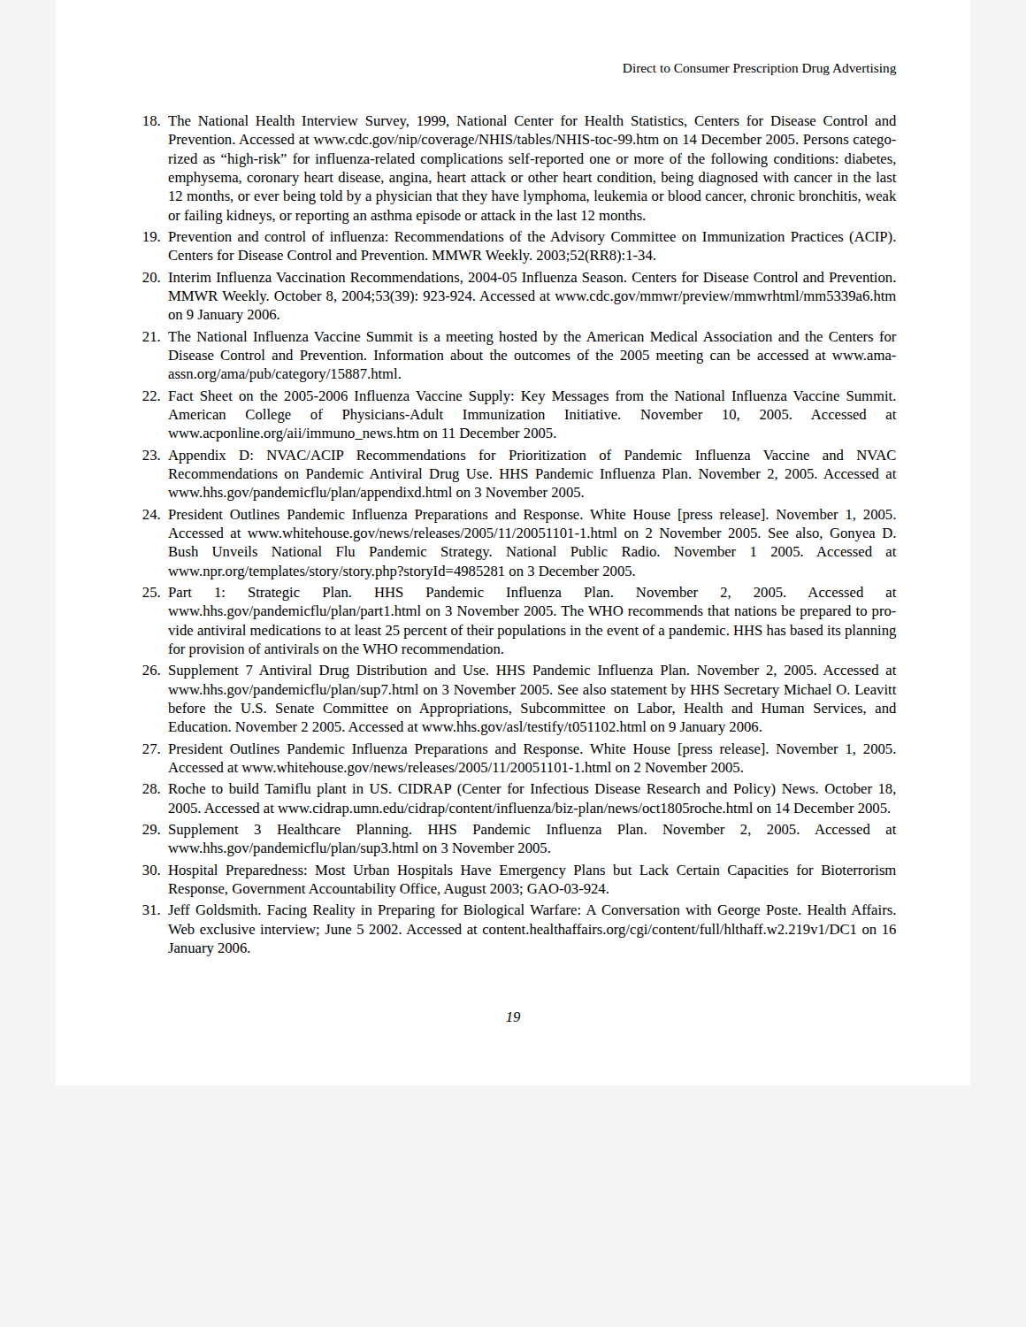Direct to Consumer Prescription Drug Advertising
18. The National Health Interview Survey, 1999, National Center for Health Statistics, Centers for Disease Control and Prevention. Accessed at www.cdc.gov/nip/coverage/NHIS/tables/NHIS-toc-99.htm on 14 December 2005. Persons categorized as “high-risk” for influenza-related complications self-reported one or more of the following conditions: diabetes, emphysema, coronary heart disease, angina, heart attack or other heart condition, being diagnosed with cancer in the last 12 months, or ever being told by a physician that they have lymphoma, leukemia or blood cancer, chronic bronchitis, weak or failing kidneys, or reporting an asthma episode or attack in the last 12 months.
19. Prevention and control of influenza: Recommendations of the Advisory Committee on Immunization Practices (ACIP). Centers for Disease Control and Prevention. MMWR Weekly. 2003;52(RR8):1-34.
20. Interim Influenza Vaccination Recommendations, 2004-05 Influenza Season. Centers for Disease Control and Prevention. MMWR Weekly. October 8, 2004;53(39): 923-924. Accessed at www.cdc.gov/mmwr/preview/mmwrhtml/mm5339a6.htm on 9 January 2006.
21. The National Influenza Vaccine Summit is a meeting hosted by the American Medical Association and the Centers for Disease Control and Prevention. Information about the outcomes of the 2005 meeting can be accessed at www.ama-assn.org/ama/pub/category/15887.html.
22. Fact Sheet on the 2005-2006 Influenza Vaccine Supply: Key Messages from the National Influenza Vaccine Summit. American College of Physicians-Adult Immunization Initiative. November 10, 2005. Accessed at www.acponline.org/aii/immuno_news.htm on 11 December 2005.
23. Appendix D: NVAC/ACIP Recommendations for Prioritization of Pandemic Influenza Vaccine and NVAC Recommendations on Pandemic Antiviral Drug Use. HHS Pandemic Influenza Plan. November 2, 2005. Accessed at www.hhs.gov/pandemicflu/plan/appendixd.html on 3 November 2005.
24. President Outlines Pandemic Influenza Preparations and Response. White House [press release]. November 1, 2005. Accessed at www.whitehouse.gov/news/releases/2005/11/20051101-1.html on 2 November 2005. See also, Gonyea D. Bush Unveils National Flu Pandemic Strategy. National Public Radio. November 1 2005. Accessed at www.npr.org/templates/story/story.php?storyId=4985281 on 3 December 2005.
25. Part 1: Strategic Plan. HHS Pandemic Influenza Plan. November 2, 2005. Accessed at www.hhs.gov/pandemicflu/plan/part1.html on 3 November 2005. The WHO recommends that nations be prepared to provide antiviral medications to at least 25 percent of their populations in the event of a pandemic. HHS has based its planning for provision of antivirals on the WHO recommendation.
26. Supplement 7 Antiviral Drug Distribution and Use. HHS Pandemic Influenza Plan. November 2, 2005. Accessed at www.hhs.gov/pandemicflu/plan/sup7.html on 3 November 2005. See also statement by HHS Secretary Michael O. Leavitt before the U.S. Senate Committee on Appropriations, Subcommittee on Labor, Health and Human Services, and Education. November 2 2005. Accessed at www.hhs.gov/asl/testify/t051102.html on 9 January 2006.
27. President Outlines Pandemic Influenza Preparations and Response. White House [press release]. November 1, 2005. Accessed at www.whitehouse.gov/news/releases/2005/11/20051101-1.html on 2 November 2005.
28. Roche to build Tamiflu plant in US. CIDRAP (Center for Infectious Disease Research and Policy) News. October 18, 2005. Accessed at www.cidrap.umn.edu/cidrap/content/influenza/biz-plan/news/oct1805roche.html on 14 December 2005.
29. Supplement 3 Healthcare Planning. HHS Pandemic Influenza Plan. November 2, 2005. Accessed at www.hhs.gov/pandemicflu/plan/sup3.html on 3 November 2005.
30. Hospital Preparedness: Most Urban Hospitals Have Emergency Plans but Lack Certain Capacities for Bioterrorism Response, Government Accountability Office, August 2003; GAO-03-924.
31. Jeff Goldsmith. Facing Reality in Preparing for Biological Warfare: A Conversation with George Poste. Health Affairs. Web exclusive interview; June 5 2002. Accessed at content.healthaffairs.org/cgi/content/full/hlthaff.w2.219v1/DC1 on 16 January 2006.
19